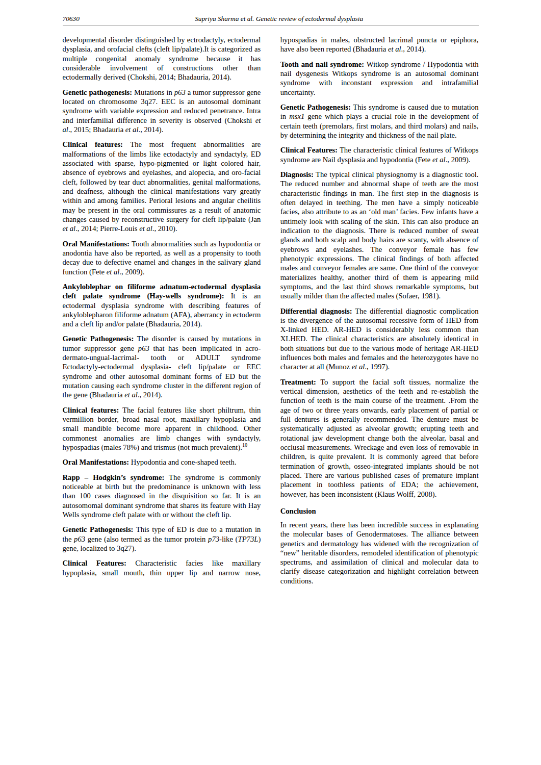70630 Supriya Sharma et al. Genetic review of ectodermal dysplasia
developmental disorder distinguished by ectrodactyly, ectodermal dysplasia, and orofacial clefts (cleft lip/palate).It is categorized as multiple congenital anomaly syndrome because it has considerable involvement of constructions other than ectodermally derived (Chokshi, 2014; Bhadauria, 2014).
Genetic pathogenesis: Mutations in p63 a tumor suppressor gene located on chromosome 3q27. EEC is an autosomal dominant syndrome with variable expression and reduced penetrance. Intra and interfamilial difference in severity is observed (Chokshi et al., 2015; Bhadauria et al., 2014).
Clinical features: The most frequent abnormalities are malformations of the limbs like ectodactyly and syndactyly, ED associated with sparse, hypo-pigmented or light colored hair, absence of eyebrows and eyelashes, and alopecia, and oro-facial cleft, followed by tear duct abnormalities, genital malformations, and deafness, although the clinical manifestations vary greatly within and among families. Perioral lesions and angular cheilitis may be present in the oral commissures as a result of anatomic changes caused by reconstructive surgery for cleft lip/palate (Jan et al., 2014; Pierre-Louis et al., 2010).
Oral Manifestations: Tooth abnormalities such as hypodontia or anodontia have also be reported, as well as a propensity to tooth decay due to defective enamel and changes in the salivary gland function (Fete et al., 2009).
Ankyloblephar on filiforme adnatum-ectodermal dysplasia cleft palate syndrome (Hay-wells syndrome): It is an ectodermal dysplasia syndrome with describing features of ankyloblepharon filiforme adnatum (AFA), aberrancy in ectoderm and a cleft lip and/or palate (Bhadauria, 2014).
Genetic Pathogenesis: The disorder is caused by mutations in tumor suppressor gene p63 that has been implicated in acro-dermato-ungual-lacrimal- tooth or ADULT syndrome Ectodactyly-ectodermal dysplasia- cleft lip/palate or EEC syndrome and other autosomal dominant forms of ED but the mutation causing each syndrome cluster in the different region of the gene (Bhadauria et al., 2014).
Clinical features: The facial features like short philtrum, thin vermillion border, broad nasal root, maxillary hypoplasia and small mandible become more apparent in childhood. Other commonest anomalies are limb changes with syndactyly, hypospadias (males 78%) and trismus (not much prevalent).10
Oral Manifestations: Hypodontia and cone-shaped teeth.
Rapp – Hodgkin’s syndrome: The syndrome is commonly noticeable at birth but the predominance is unknown with less than 100 cases diagnosed in the disquisition so far. It is an autosomomal dominant syndrome that shares its feature with Hay Wells syndrome cleft palate with or without the cleft lip.
Genetic Pathogenesis: This type of ED is due to a mutation in the p63 gene (also termed as the tumor protein p73-like (TP73L) gene, localized to 3q27).
Clinical Features: Characteristic facies like maxillary hypoplasia, small mouth, thin upper lip and narrow nose, hypospadias in males, obstructed lacrimal puncta or epiphora, have also been reported (Bhadauria et al., 2014).
Tooth and nail syndrome: Witkop syndrome / Hypodontia with nail dysgenesis Witkops syndrome is an autosomal dominant syndrome with inconstant expression and intrafamilial uncertainty.
Genetic Pathogenesis: This syndrome is caused due to mutation in msx1 gene which plays a crucial role in the development of certain teeth (premolars, first molars, and third molars) and nails, by determining the integrity and thickness of the nail plate.
Clinical Features: The characteristic clinical features of Witkops syndrome are Nail dysplasia and hypodontia (Fete et al., 2009).
Diagnosis: The typical clinical physiognomy is a diagnostic tool. The reduced number and abnormal shape of teeth are the most characteristic findings in man. The first step in the diagnosis is often delayed in teething. The men have a simply noticeable facies, also attribute to as an ‘old man’ facies. Few infants have a untimely look with scaling of the skin. This can also produce an indication to the diagnosis. There is reduced number of sweat glands and both scalp and body hairs are scanty, with absence of eyebrows and eyelashes. The conveyor female has few phenotypic expressions. The clinical findings of both affected males and conveyor females are same. One third of the conveyor materializes healthy, another third of them is appearing mild symptoms, and the last third shows remarkable symptoms, but usually milder than the affected males (Sofaer, 1981).
Differential diagnosis: The differential diagnostic complication is the divergence of the autosomal recessive form of HED from X-linked HED. AR-HED is considerably less common than XLHED. The clinical characteristics are absolutely identical in both situations but due to the various mode of heritage AR-HED influences both males and females and the heterozygotes have no character at all (Munoz et al., 1997).
Treatment: To support the facial soft tissues, normalize the vertical dimension, aesthetics of the teeth and re-establish the function of teeth is the main course of the treatment. .From the age of two or three years onwards, early placement of partial or full dentures is generally recommended. The denture must be systematically adjusted as alveolar growth; erupting teeth and rotational jaw development change both the alveolar, basal and occlusal measurements. Wreckage and even loss of removable in children, is quite prevalent. It is commonly agreed that before termination of growth, osseo-integrated implants should be not placed. There are various published cases of premature implant placement in toothless patients of EDA; the achievement, however, has been inconsistent (Klaus Wolff, 2008).
Conclusion
In recent years, there has been incredible success in explanating the molecular bases of Genodermatoses. The alliance between genetics and dermatology has widened with the recognization of “new” heritable disorders, remodeled identification of phenotypic spectrums, and assimilation of clinical and molecular data to clarify disease categorization and highlight correlation between conditions.